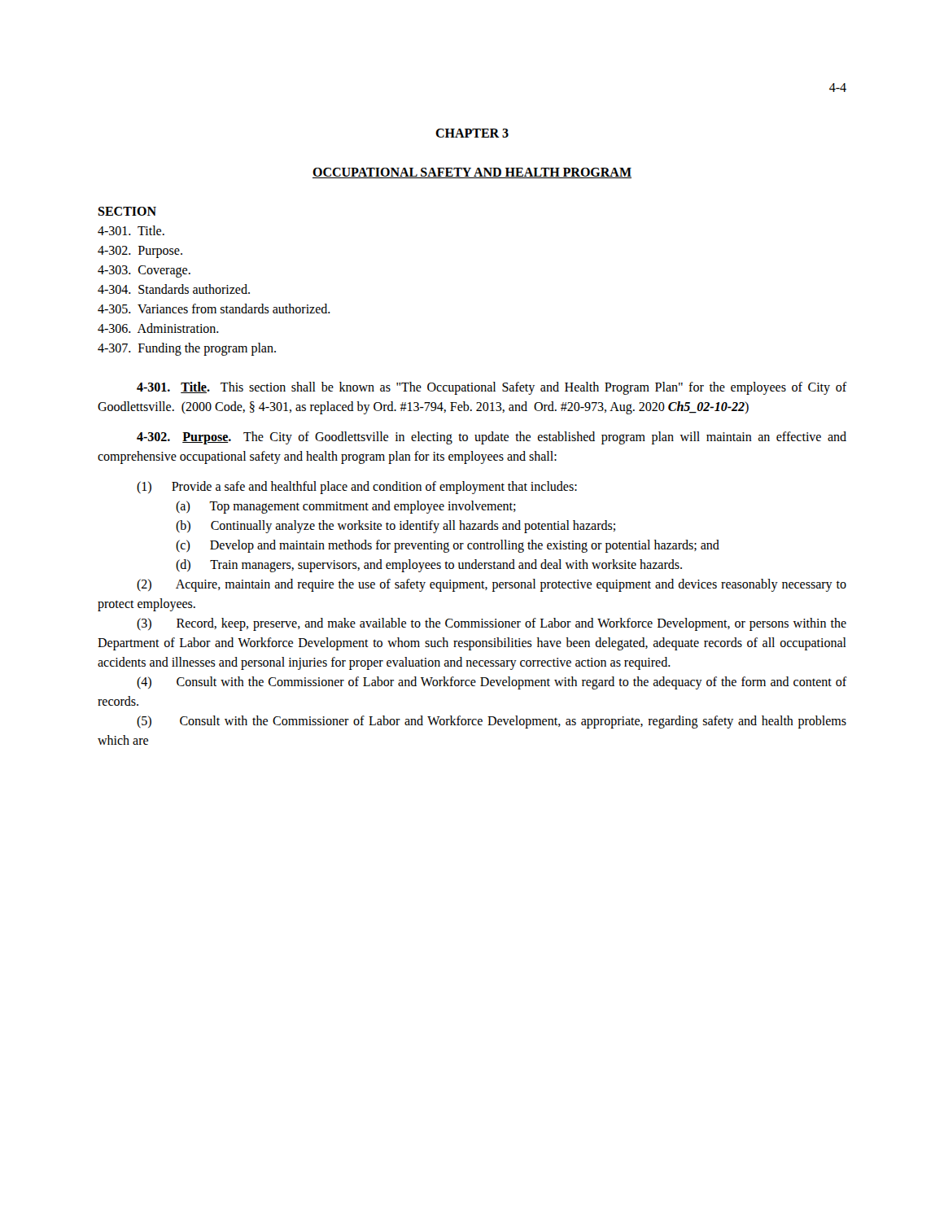4-4
CHAPTER 3
OCCUPATIONAL SAFETY AND HEALTH PROGRAM
SECTION
4-301. Title.
4-302. Purpose.
4-303. Coverage.
4-304. Standards authorized.
4-305. Variances from standards authorized.
4-306. Administration.
4-307. Funding the program plan.
4-301. Title. This section shall be known as "The Occupational Safety and Health Program Plan" for the employees of City of Goodlettsville. (2000 Code, § 4-301, as replaced by Ord. #13-794, Feb. 2013, and Ord. #20-973, Aug. 2020 Ch5_02-10-22)
4-302. Purpose. The City of Goodlettsville in electing to update the established program plan will maintain an effective and comprehensive occupational safety and health program plan for its employees and shall:
(1) Provide a safe and healthful place and condition of employment that includes:
(a) Top management commitment and employee involvement;
(b) Continually analyze the worksite to identify all hazards and potential hazards;
(c) Develop and maintain methods for preventing or controlling the existing or potential hazards; and
(d) Train managers, supervisors, and employees to understand and deal with worksite hazards.
(2) Acquire, maintain and require the use of safety equipment, personal protective equipment and devices reasonably necessary to protect employees.
(3) Record, keep, preserve, and make available to the Commissioner of Labor and Workforce Development, or persons within the Department of Labor and Workforce Development to whom such responsibilities have been delegated, adequate records of all occupational accidents and illnesses and personal injuries for proper evaluation and necessary corrective action as required.
(4) Consult with the Commissioner of Labor and Workforce Development with regard to the adequacy of the form and content of records.
(5) Consult with the Commissioner of Labor and Workforce Development, as appropriate, regarding safety and health problems which are